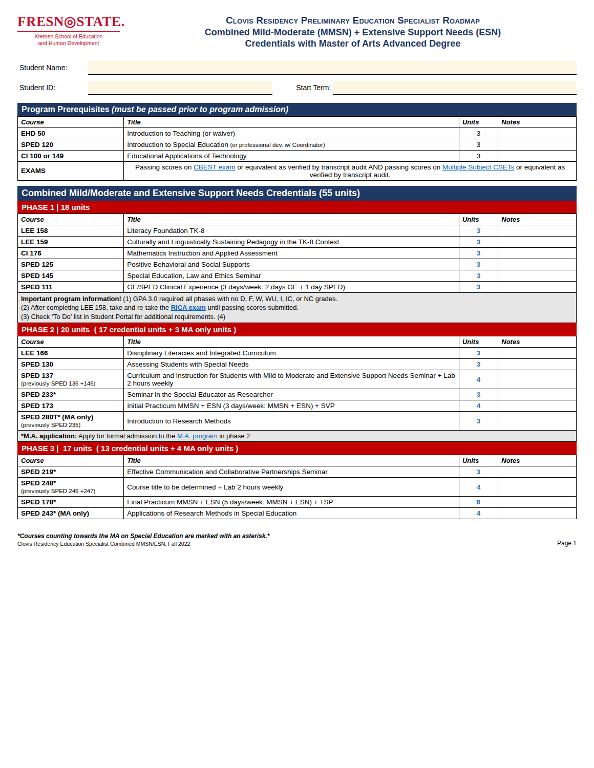FRESN◎STATE.
Kremen School of Education
and Human Development
Clovis Residency Preliminary Education Specialist Roadmap
Combined Mild-Moderate (MMSN) + Extensive Support Needs (ESN)
Credentials with Master of Arts Advanced Degree
| Student Name: | |
| Student ID: | | Start Term: | |
Program Prerequisites (must be passed prior to program admission)
| Course | Title | Units | Notes |
| --- | --- | --- | --- |
| EHD 50 | Introduction to Teaching (or waiver) | 3 | |
| SPED 120 | Introduction to Special Education (or professional dev. w/ Coordinator) | 3 | |
| CI 100 or 149 | Educational Applications of Technology | 3 | |
| EXAMS | Passing scores on CBEST exam or equivalent as verified by transcript audit AND passing scores on Multiple Subject CSETs or equivalent as verified by transcript audit. |
Combined Mild/Moderate and Extensive Support Needs Credentials (55 units)
PHASE 1 | 18 units
| Course | Title | Units | Notes |
| --- | --- | --- | --- |
| LEE 158 | Literacy Foundation TK-8 | 3 | |
| LEE 159 | Culturally and Linguistically Sustaining Pedagogy in the TK-8 Context | 3 | |
| CI 176 | Mathematics Instruction and Applied Assessment | 3 | |
| SPED 125 | Positive Behavioral and Social Supports | 3 | |
| SPED 145 | Special Education, Law and Ethics Seminar | 3 | |
| SPED 111 | GE/SPED Clinical Experience (3 days/week: 2 days GE + 1 day SPED) | 3 | |
| Important program information! (1) GPA 3.0 required all phases with no D, F, W, WU, I, IC, or NC grades. (2) After completing LEE 158, take and re-take the RICA exam until passing scores submitted. (3) Check ‘To Do’ list in Student Portal for additional requirements. (4) |
PHASE 2 | 20 units ( 17 credential units + 3 MA only units )
| Course | Title | Units | Notes |
| --- | --- | --- | --- |
| LEE 166 | Disciplinary Literacies and Integrated Curriculum | 3 | |
| SPED 130 | Assessing Students with Special Needs | 3 | |
| SPED 137 (previously SPED 136 +146) | Curriculum and Instruction for Students with Mild to Moderate and Extensive Support Needs Seminar + Lab 2 hours weekly | 4 | |
| SPED 233* | Seminar in the Special Educator as Researcher | 3 | |
| SPED 173 | Initial Practicum MMSN + ESN (3 days/week: MMSN + ESN) + SVP | 4 | |
| SPED 280T* (MA only) (previously SPED 235) | Introduction to Research Methods | 3 | |
| *M.A. application: Apply for formal admission to the M.A. program in phase 2 |
PHASE 3 | 17 units ( 13 credential units + 4 MA only units )
| Course | Title | Units | Notes |
| --- | --- | --- | --- |
| SPED 219* | Effective Communication and Collaborative Partnerships Seminar | 3 | |
| SPED 248* (previously SPED 246 +247) | Course title to be determined + Lab 2 hours weekly | 4 | |
| SPED 178* | Final Practicum MMSN + ESN (5 days/week: MMSN + ESN) + TSP | 6 | |
| SPED 243* (MA only) | Applications of Research Methods in Special Education | 4 | |
*Courses counting towards the MA on Special Education are marked with an asterisk.*
Clovis Residency Education Specialist Combined MMSN/ESN: Fall 2022
Page 1